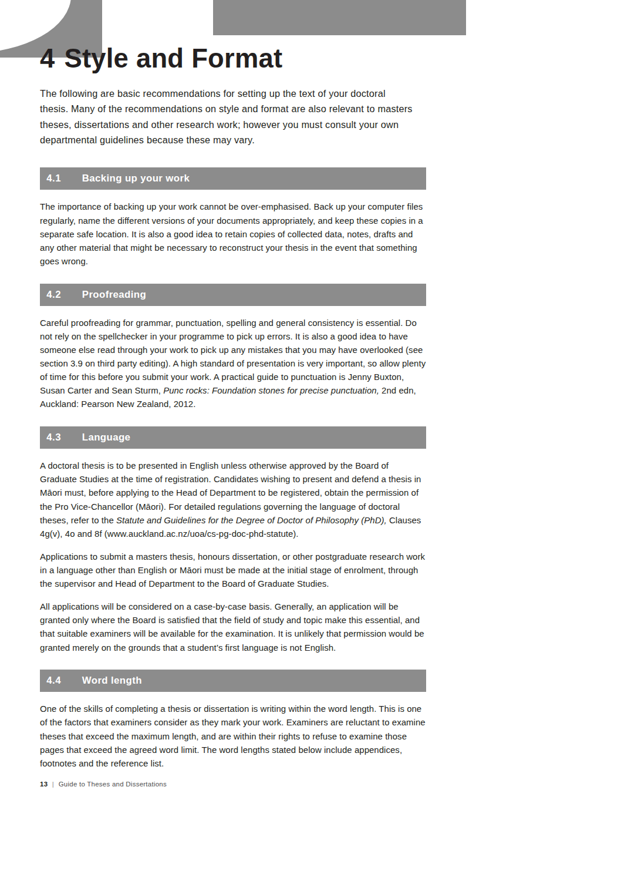4 Style and Format
The following are basic recommendations for setting up the text of your doctoral thesis. Many of the recommendations on style and format are also relevant to masters theses, dissertations and other research work; however you must consult your own departmental guidelines because these may vary.
4.1 Backing up your work
The importance of backing up your work cannot be over-emphasised. Back up your computer files regularly, name the different versions of your documents appropriately, and keep these copies in a separate safe location. It is also a good idea to retain copies of collected data, notes, drafts and any other material that might be necessary to reconstruct your thesis in the event that something goes wrong.
4.2 Proofreading
Careful proofreading for grammar, punctuation, spelling and general consistency is essential. Do not rely on the spellchecker in your programme to pick up errors. It is also a good idea to have someone else read through your work to pick up any mistakes that you may have overlooked (see section 3.9 on third party editing). A high standard of presentation is very important, so allow plenty of time for this before you submit your work. A practical guide to punctuation is Jenny Buxton, Susan Carter and Sean Sturm, Punc rocks: Foundation stones for precise punctuation, 2nd edn, Auckland: Pearson New Zealand, 2012.
4.3 Language
A doctoral thesis is to be presented in English unless otherwise approved by the Board of Graduate Studies at the time of registration. Candidates wishing to present and defend a thesis in Māori must, before applying to the Head of Department to be registered, obtain the permission of the Pro Vice-Chancellor (Māori). For detailed regulations governing the language of doctoral theses, refer to the Statute and Guidelines for the Degree of Doctor of Philosophy (PhD), Clauses 4g(v), 4o and 8f (www.auckland.ac.nz/uoa/cs-pg-doc-phd-statute).
Applications to submit a masters thesis, honours dissertation, or other postgraduate research work in a language other than English or Māori must be made at the initial stage of enrolment, through the supervisor and Head of Department to the Board of Graduate Studies.
All applications will be considered on a case-by-case basis. Generally, an application will be granted only where the Board is satisfied that the field of study and topic make this essential, and that suitable examiners will be available for the examination. It is unlikely that permission would be granted merely on the grounds that a student’s first language is not English.
4.4 Word length
One of the skills of completing a thesis or dissertation is writing within the word length. This is one of the factors that examiners consider as they mark your work. Examiners are reluctant to examine theses that exceed the maximum length, and are within their rights to refuse to examine those pages that exceed the agreed word limit. The word lengths stated below include appendices, footnotes and the reference list.
13|Guide to Theses and Dissertations